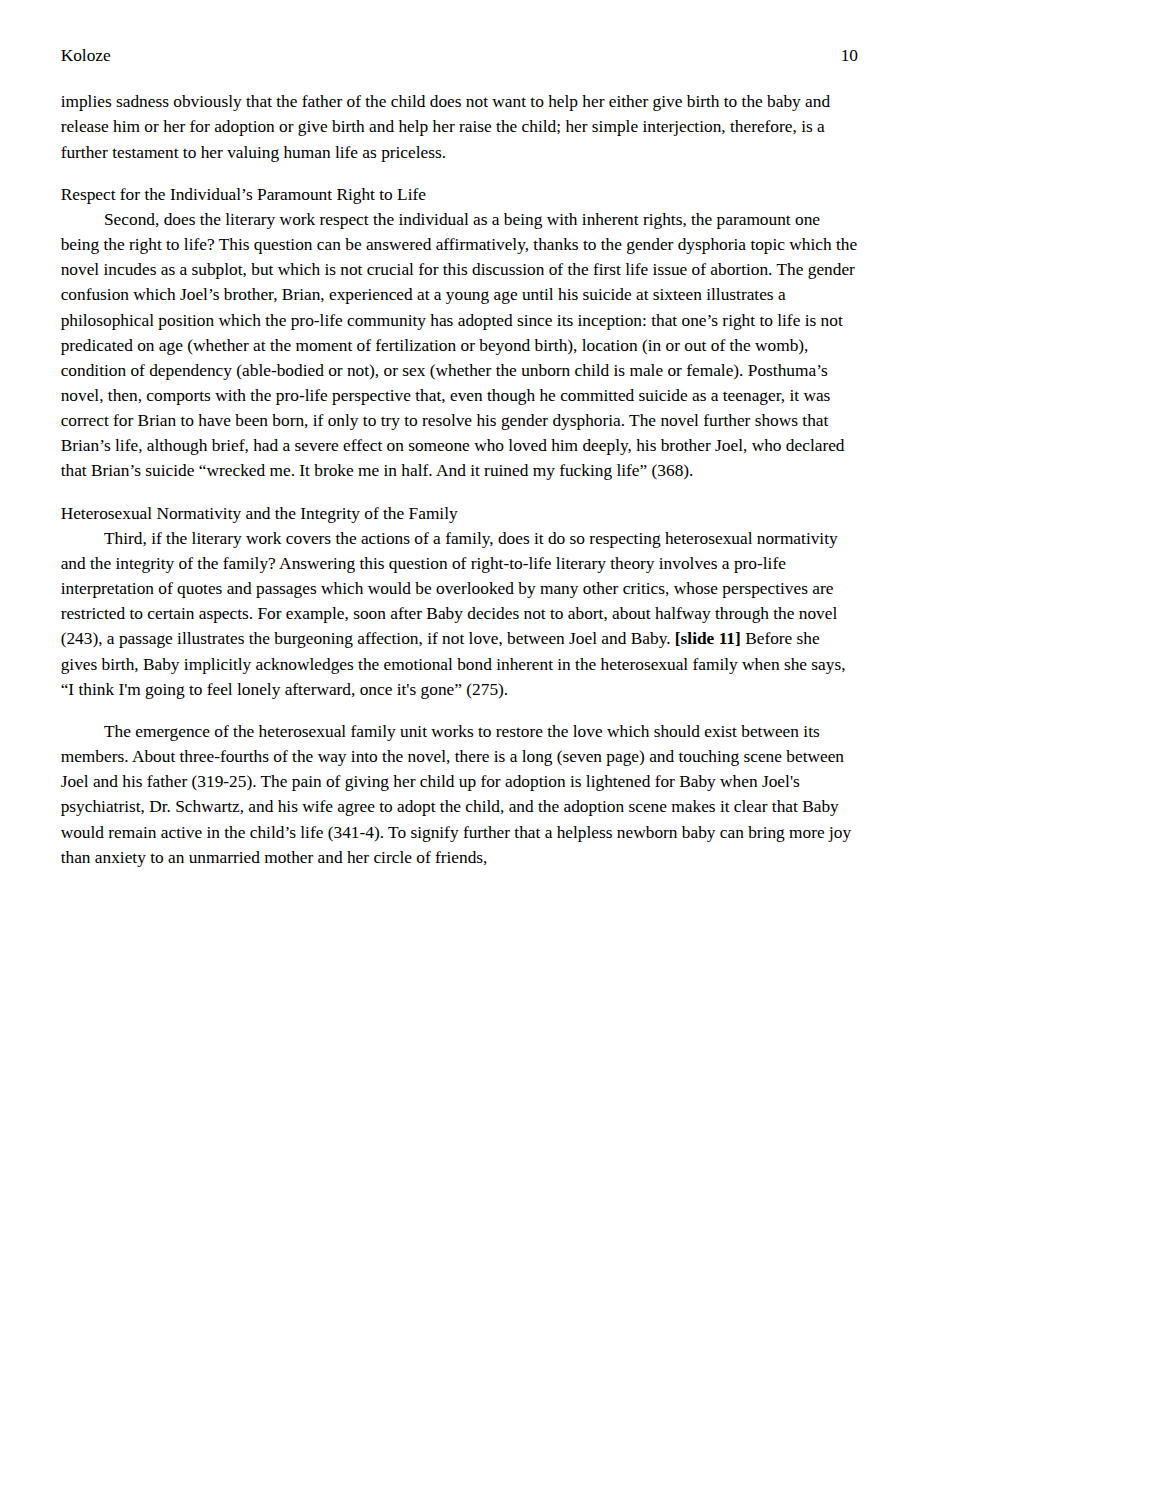Koloze 10
implies sadness obviously that the father of the child does not want to help her either give birth to the baby and release him or her for adoption or give birth and help her raise the child; her simple interjection, therefore, is a further testament to her valuing human life as priceless.
Respect for the Individual’s Paramount Right to Life
Second, does the literary work respect the individual as a being with inherent rights, the paramount one being the right to life? This question can be answered affirmatively, thanks to the gender dysphoria topic which the novel incudes as a subplot, but which is not crucial for this discussion of the first life issue of abortion. The gender confusion which Joel’s brother, Brian, experienced at a young age until his suicide at sixteen illustrates a philosophical position which the pro-life community has adopted since its inception: that one’s right to life is not predicated on age (whether at the moment of fertilization or beyond birth), location (in or out of the womb), condition of dependency (able-bodied or not), or sex (whether the unborn child is male or female). Posthuma’s novel, then, comports with the pro-life perspective that, even though he committed suicide as a teenager, it was correct for Brian to have been born, if only to try to resolve his gender dysphoria. The novel further shows that Brian’s life, although brief, had a severe effect on someone who loved him deeply, his brother Joel, who declared that Brian’s suicide “wrecked me. It broke me in half. And it ruined my fucking life” (368).
Heterosexual Normativity and the Integrity of the Family
Third, if the literary work covers the actions of a family, does it do so respecting heterosexual normativity and the integrity of the family? Answering this question of right-to-life literary theory involves a pro-life interpretation of quotes and passages which would be overlooked by many other critics, whose perspectives are restricted to certain aspects. For example, soon after Baby decides not to abort, about halfway through the novel (243), a passage illustrates the burgeoning affection, if not love, between Joel and Baby. [slide 11] Before she gives birth, Baby implicitly acknowledges the emotional bond inherent in the heterosexual family when she says, “I think I'm going to feel lonely afterward, once it's gone” (275).
The emergence of the heterosexual family unit works to restore the love which should exist between its members. About three-fourths of the way into the novel, there is a long (seven page) and touching scene between Joel and his father (319-25). The pain of giving her child up for adoption is lightened for Baby when Joel's psychiatrist, Dr. Schwartz, and his wife agree to adopt the child, and the adoption scene makes it clear that Baby would remain active in the child’s life (341-4). To signify further that a helpless newborn baby can bring more joy than anxiety to an unmarried mother and her circle of friends,